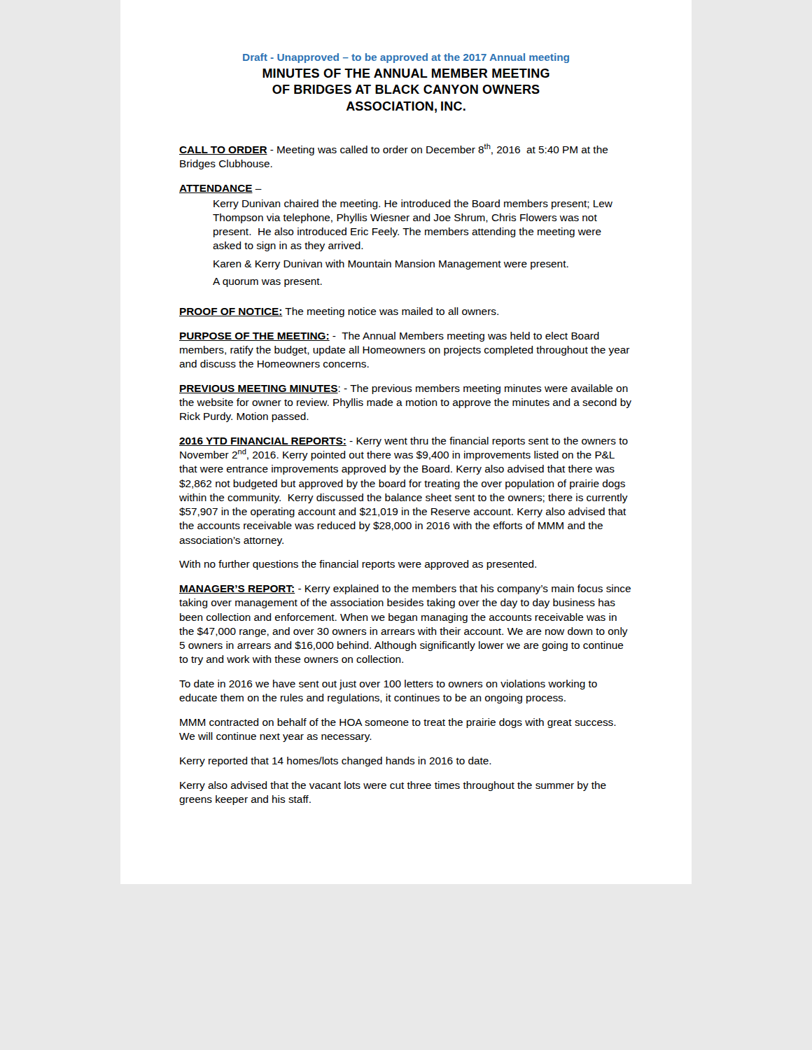Draft - Unapproved – to be approved at the 2017 Annual meeting
MINUTES OF THE ANNUAL MEMBER MEETING OF BRIDGES AT BLACK CANYON OWNERS ASSOCIATION, INC.
CALL TO ORDER - Meeting was called to order on December 8th, 2016 at 5:40 PM at the Bridges Clubhouse.
ATTENDANCE –
Kerry Dunivan chaired the meeting. He introduced the Board members present; Lew Thompson via telephone, Phyllis Wiesner and Joe Shrum, Chris Flowers was not present. He also introduced Eric Feely. The members attending the meeting were asked to sign in as they arrived.
Karen & Kerry Dunivan with Mountain Mansion Management were present.
A quorum was present.
PROOF OF NOTICE: The meeting notice was mailed to all owners.
PURPOSE OF THE MEETING: - The Annual Members meeting was held to elect Board members, ratify the budget, update all Homeowners on projects completed throughout the year and discuss the Homeowners concerns.
PREVIOUS MEETING MINUTES: - The previous members meeting minutes were available on the website for owner to review. Phyllis made a motion to approve the minutes and a second by Rick Purdy. Motion passed.
2016 YTD FINANCIAL REPORTS: - Kerry went thru the financial reports sent to the owners to November 2nd, 2016. Kerry pointed out there was $9,400 in improvements listed on the P&L that were entrance improvements approved by the Board. Kerry also advised that there was $2,862 not budgeted but approved by the board for treating the over population of prairie dogs within the community. Kerry discussed the balance sheet sent to the owners; there is currently $57,907 in the operating account and $21,019 in the Reserve account. Kerry also advised that the accounts receivable was reduced by $28,000 in 2016 with the efforts of MMM and the association’s attorney.
With no further questions the financial reports were approved as presented.
MANAGER’S REPORT: - Kerry explained to the members that his company’s main focus since taking over management of the association besides taking over the day to day business has been collection and enforcement. When we began managing the accounts receivable was in the $47,000 range, and over 30 owners in arrears with their account. We are now down to only 5 owners in arrears and $16,000 behind. Although significantly lower we are going to continue to try and work with these owners on collection.
To date in 2016 we have sent out just over 100 letters to owners on violations working to educate them on the rules and regulations, it continues to be an ongoing process.
MMM contracted on behalf of the HOA someone to treat the prairie dogs with great success. We will continue next year as necessary.
Kerry reported that 14 homes/lots changed hands in 2016 to date.
Kerry also advised that the vacant lots were cut three times throughout the summer by the greens keeper and his staff.